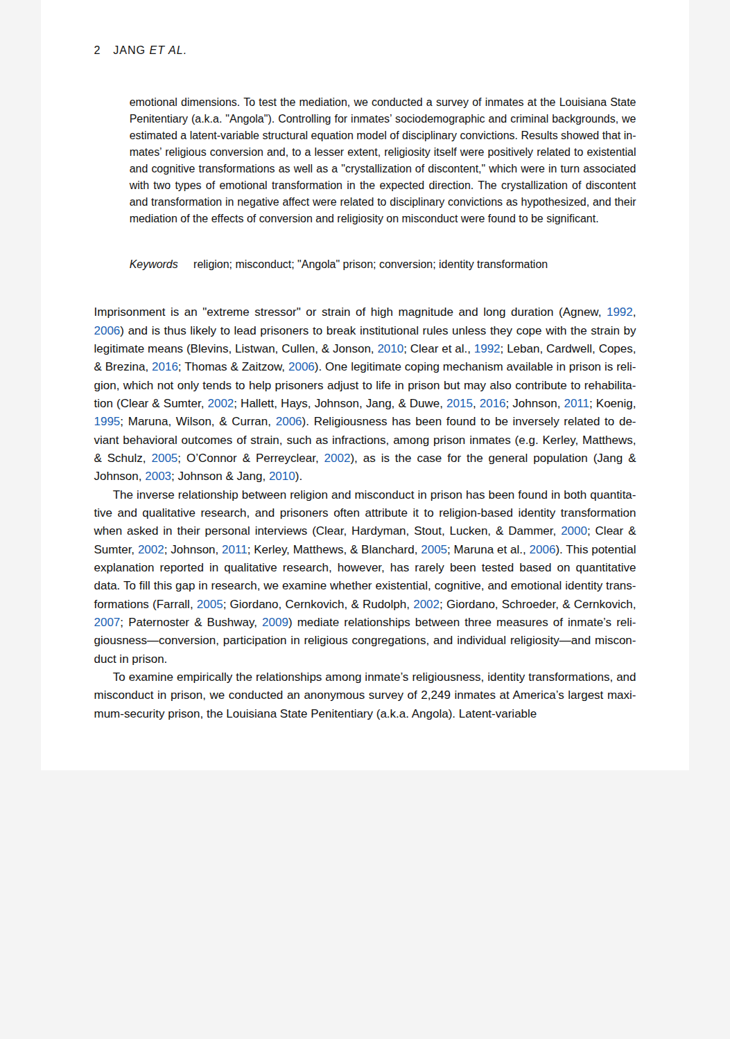2 JANG ET AL.
emotional dimensions. To test the mediation, we conducted a survey of inmates at the Louisiana State Penitentiary (a.k.a. "Angola"). Controlling for inmates’ sociodemographic and criminal backgrounds, we estimated a latent-variable structural equation model of disciplinary convictions. Results showed that inmates’ religious conversion and, to a lesser extent, religiosity itself were positively related to existential and cognitive transformations as well as a "crystallization of discontent," which were in turn associated with two types of emotional transformation in the expected direction. The crystallization of discontent and transformation in negative affect were related to disciplinary convictions as hypothesized, and their mediation of the effects of conversion and religiosity on misconduct were found to be significant.
Keywordsreligion; misconduct; "Angola" prison; conversion; identity transformation
Imprisonment is an "extreme stressor" or strain of high magnitude and long duration (Agnew, 1992, 2006) and is thus likely to lead prisoners to break institutional rules unless they cope with the strain by legitimate means (Blevins, Listwan, Cullen, & Jonson, 2010; Clear et al., 1992; Leban, Cardwell, Copes, & Brezina, 2016; Thomas & Zaitzow, 2006). One legitimate coping mechanism available in prison is religion, which not only tends to help prisoners adjust to life in prison but may also contribute to rehabilitation (Clear & Sumter, 2002; Hallett, Hays, Johnson, Jang, & Duwe, 2015, 2016; Johnson, 2011; Koenig, 1995; Maruna, Wilson, & Curran, 2006). Religiousness has been found to be inversely related to deviant behavioral outcomes of strain, such as infractions, among prison inmates (e.g. Kerley, Matthews, & Schulz, 2005; O’Connor & Perreyclear, 2002), as is the case for the general population (Jang & Johnson, 2003; Johnson & Jang, 2010).
The inverse relationship between religion and misconduct in prison has been found in both quantitative and qualitative research, and prisoners often attribute it to religion-based identity transformation when asked in their personal interviews (Clear, Hardyman, Stout, Lucken, & Dammer, 2000; Clear & Sumter, 2002; Johnson, 2011; Kerley, Matthews, & Blanchard, 2005; Maruna et al., 2006). This potential explanation reported in qualitative research, however, has rarely been tested based on quantitative data. To fill this gap in research, we examine whether existential, cognitive, and emotional identity transformations (Farrall, 2005; Giordano, Cernkovich, & Rudolph, 2002; Giordano, Schroeder, & Cernkovich, 2007; Paternoster & Bushway, 2009) mediate relationships between three measures of inmate’s religiousness—conversion, participation in religious congregations, and individual religiosity—and misconduct in prison.
To examine empirically the relationships among inmate’s religiousness, identity transformations, and misconduct in prison, we conducted an anonymous survey of 2,249 inmates at America’s largest maximum-security prison, the Louisiana State Penitentiary (a.k.a. Angola). Latent-variable